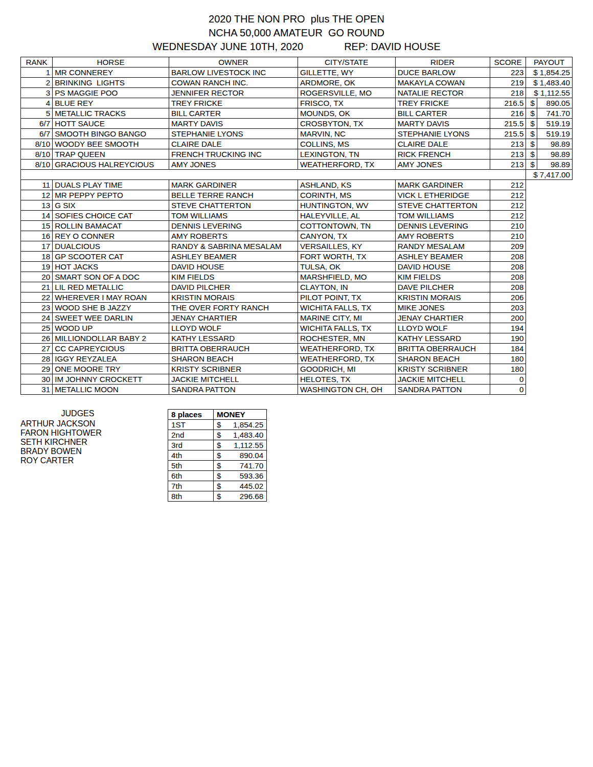2020 THE NON PRO plus THE OPEN
NCHA 50,000 AMATEUR GO ROUND
WEDNESDAY JUNE 10TH, 2020 REP: DAVID HOUSE
| RANK | HORSE | OWNER | CITY/STATE | RIDER | SCORE | PAYOUT |
| --- | --- | --- | --- | --- | --- | --- |
| 1 | MR CONNEREY | BARLOW LIVESTOCK INC | GILLETTE, WY | DUCE BARLOW | 223 | $ 1,854.25 |
| 2 | BRINKING LIGHTS | COWAN RANCH INC. | ARDMORE, OK | MAKAYLA COWAN | 219 | $ 1,483.40 |
| 3 | PS MAGGIE POO | JENNIFER RECTOR | ROGERSVILLE, MO | NATALIE RECTOR | 218 | $ 1,112.55 |
| 4 | BLUE REY | TREY FRICKE | FRISCO, TX | TREY FRICKE | 216.5 | $ | 890.05 |
| 5 | METALLIC TRACKS | BILL CARTER | MOUNDS, OK | BILL CARTER | 216 | $ | 741.70 |
| 6/7 | HOTT SAUCE | MARTY DAVIS | CROSBYTON, TX | MARTY DAVIS | 215.5 | $ | 519.19 |
| 6/7 | SMOOTH BINGO BANGO | STEPHANIE LYONS | MARVIN, NC | STEPHANIE LYONS | 215.5 | $ | 519.19 |
| 8/10 | WOODY BEE SMOOTH | CLAIRE DALE | COLLINS, MS | CLAIRE DALE | 213 | $ | 98.89 |
| 8/10 | TRAP QUEEN | FRENCH TRUCKING INC | LEXINGTON, TN | RICK FRENCH | 213 | $ | 98.89 |
| 8/10 | GRACIOUS HALREYCIOUS | AMY JONES | WEATHERFORD, TX | AMY JONES | 213 | $ | 98.89 |
| | $ 7,417.00 |
| 11 | DUALS PLAY TIME | MARK GARDINER | ASHLAND, KS | MARK GARDINER | 212 | |
| 12 | MR PEPPY PEPTO | BELLE TERRE RANCH | CORINTH, MS | VICK L ETHERIDGE | 212 | |
| 13 | G SIX | STEVE CHATTERTON | HUNTINGTON, WV | STEVE CHATTERTON | 212 | |
| 14 | SOFIES CHOICE CAT | TOM WILLIAMS | HALEYVILLE, AL | TOM WILLIAMS | 212 | |
| 15 | ROLLIN BAMACAT | DENNIS LEVERING | COTTONTOWN, TN | DENNIS LEVERING | 210 | |
| 16 | REY O CONNER | AMY ROBERTS | CANYON, TX | AMY ROBERTS | 210 | |
| 17 | DUALCIOUS | RANDY & SABRINA MESALAM | VERSAILLES, KY | RANDY MESALAM | 209 | |
| 18 | GP SCOOTER CAT | ASHLEY BEAMER | FORT WORTH, TX | ASHLEY BEAMER | 208 | |
| 19 | HOT JACKS | DAVID HOUSE | TULSA, OK | DAVID HOUSE | 208 | |
| 20 | SMART SON OF A DOC | KIM FIELDS | MARSHFIELD, MO | KIM FIELDS | 208 | |
| 21 | LIL RED METALLIC | DAVID PILCHER | CLAYTON, IN | DAVE PILCHER | 208 | |
| 22 | WHEREVER I MAY ROAN | KRISTIN MORAIS | PILOT POINT, TX | KRISTIN MORAIS | 206 | |
| 23 | WOOD SHE B JAZZY | THE OVER FORTY RANCH | WICHITA FALLS, TX | MIKE JONES | 203 | |
| 24 | SWEET WEE DARLIN | JENAY CHARTIER | MARINE CITY, MI | JENAY CHARTIER | 200 | |
| 25 | WOOD UP | LLOYD WOLF | WICHITA FALLS, TX | LLOYD WOLF | 194 | |
| 26 | MILLIONDOLLAR BABY 2 | KATHY LESSARD | ROCHESTER, MN | KATHY LESSARD | 190 | |
| 27 | CC CAPREYCIOUS | BRITTA OBERRAUCH | WEATHERFORD, TX | BRITTA OBERRAUCH | 184 | |
| 28 | IGGY REYZALEA | SHARON BEACH | WEATHERFORD, TX | SHARON BEACH | 180 | |
| 29 | ONE MOORE TRY | KRISTY SCRIBNER | GOODRICH, MI | KRISTY SCRIBNER | 180 | |
| 30 | IM JOHNNY CROCKETT | JACKIE MITCHELL | HELOTES, TX | JACKIE MITCHELL | 0 | |
| 31 | METALLIC MOON | SANDRA PATTON | WASHINGTON CH, OH | SANDRA PATTON | 0 | |
JUDGES
ARTHUR JACKSON
FARON HIGHTOWER
SETH KIRCHNER
BRADY BOWEN
ROY CARTER
| 8 places | MONEY |
| --- | --- |
| 1ST | $ 1,854.25 |
| 2nd | $ 1,483.40 |
| 3rd | $ 1,112.55 |
| 4th | $ 890.04 |
| 5th | $ 741.70 |
| 6th | $ 593.36 |
| 7th | $ 445.02 |
| 8th | $ 296.68 |